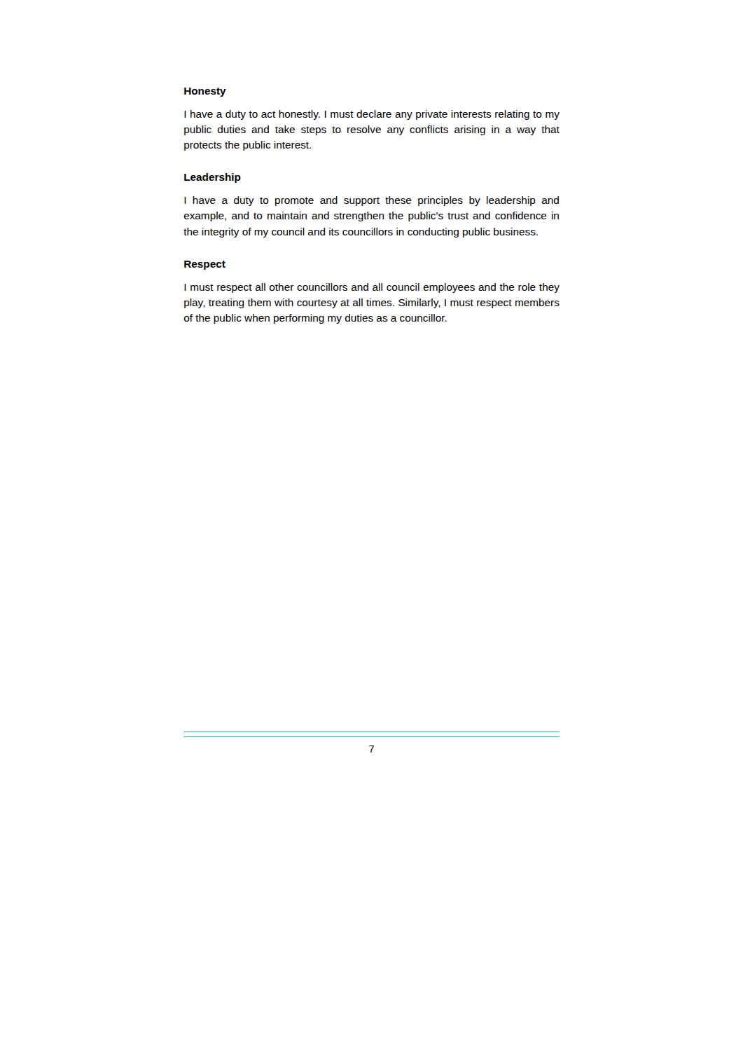Honesty
I have a duty to act honestly. I must declare any private interests relating to my public duties and take steps to resolve any conflicts arising in a way that protects the public interest.
Leadership
I have a duty to promote and support these principles by leadership and example, and to maintain and strengthen the public's trust and confidence in the integrity of my council and its councillors in conducting public business.
Respect
I must respect all other councillors and all council employees and the role they play, treating them with courtesy at all times. Similarly, I must respect members of the public when performing my duties as a councillor.
7